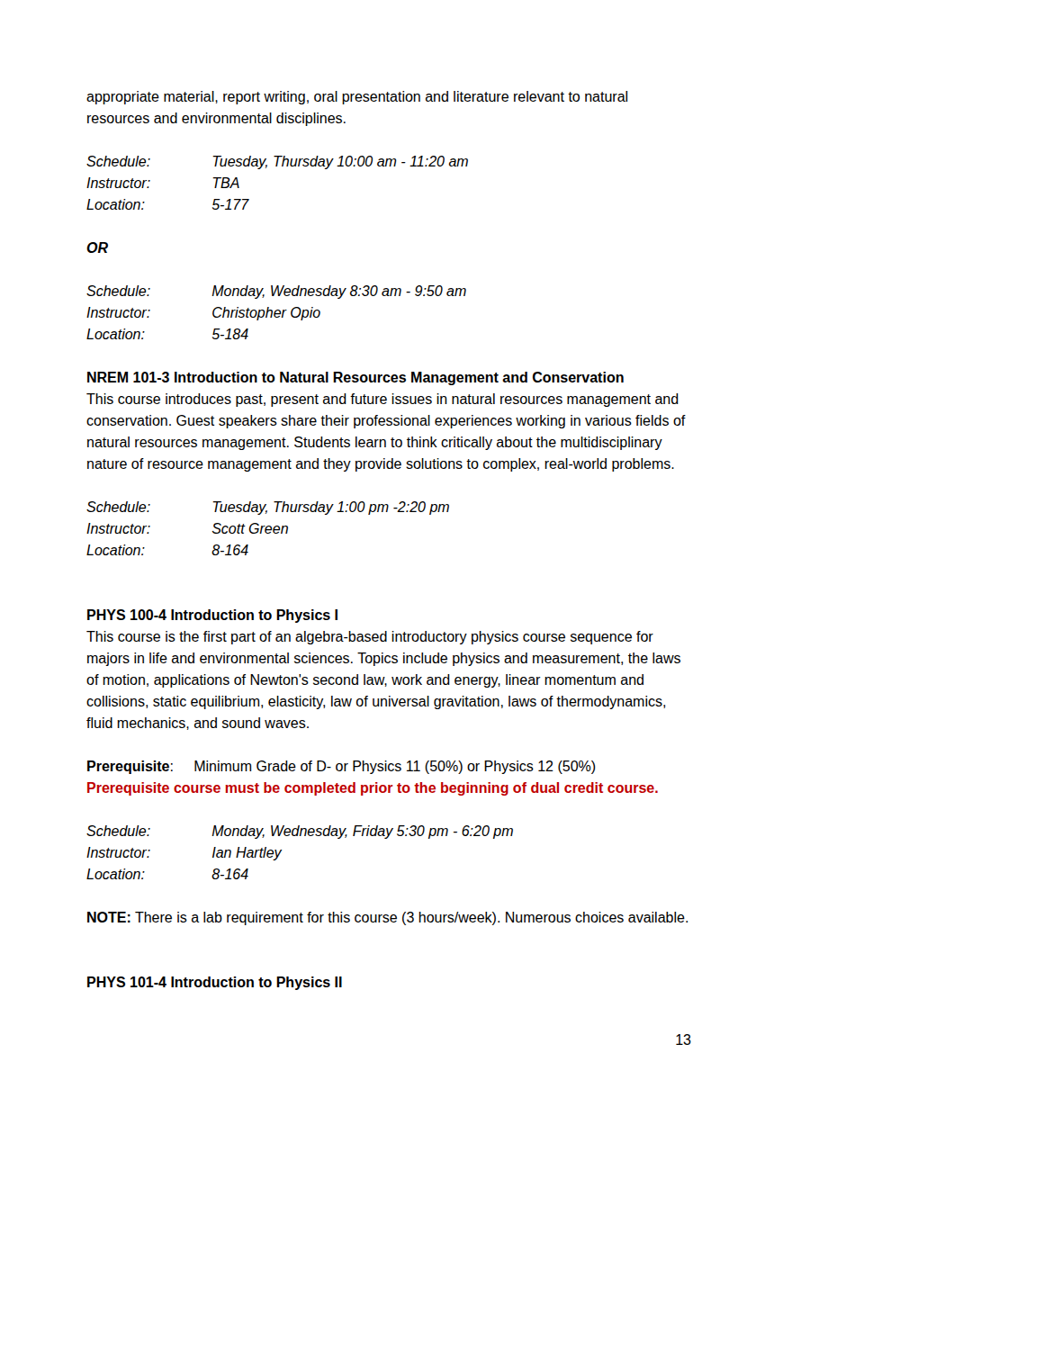appropriate material, report writing, oral presentation and literature relevant to natural resources and environmental disciplines.
| Schedule: | Tuesday, Thursday 10:00 am - 11:20 am |
| Instructor: | TBA |
| Location: | 5-177 |
OR
| Schedule: | Monday, Wednesday 8:30 am - 9:50 am |
| Instructor: | Christopher Opio |
| Location: | 5-184 |
NREM 101-3 Introduction to Natural Resources Management and Conservation
This course introduces past, present and future issues in natural resources management and conservation. Guest speakers share their professional experiences working in various fields of natural resources management. Students learn to think critically about the multidisciplinary nature of resource management and they provide solutions to complex, real-world problems.
| Schedule: | Tuesday, Thursday 1:00 pm -2:20 pm |
| Instructor: | Scott Green |
| Location: | 8-164 |
PHYS 100-4 Introduction to Physics I
This course is the first part of an algebra-based introductory physics course sequence for majors in life and environmental sciences. Topics include physics and measurement, the laws of motion, applications of Newton's second law, work and energy, linear momentum and collisions, static equilibrium, elasticity, law of universal gravitation, laws of thermodynamics, fluid mechanics, and sound waves.
Prerequisite: Minimum Grade of D- or Physics 11 (50%) or Physics 12 (50%)
Prerequisite course must be completed prior to the beginning of dual credit course.
| Schedule: | Monday, Wednesday, Friday 5:30 pm - 6:20 pm |
| Instructor: | Ian Hartley |
| Location: | 8-164 |
NOTE: There is a lab requirement for this course (3 hours/week). Numerous choices available.
PHYS 101-4 Introduction to Physics II
13